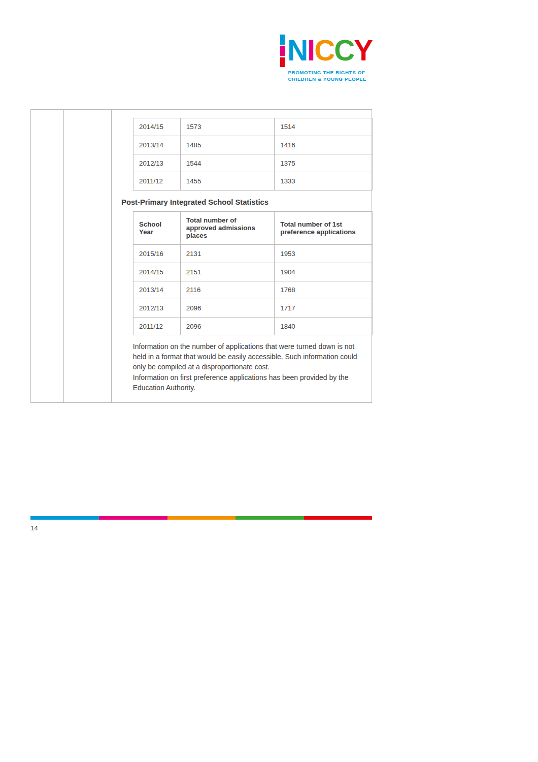NICCY
PROMOTING THE RIGHTS OF
CHILDREN & YOUNG PEOPLE
| 2014/15 | 1573 | 1514 |
| 2013/14 | 1485 | 1416 |
| 2012/13 | 1544 | 1375 |
| 2011/12 | 1455 | 1333 |
Post-Primary Integrated School Statistics
| School Year | Total number of approved admissions places | Total number of 1st preference applications |
| --- | --- | --- |
| 2015/16 | 2131 | 1953 |
| 2014/15 | 2151 | 1904 |
| 2013/14 | 2116 | 1768 |
| 2012/13 | 2096 | 1717 |
| 2011/12 | 2096 | 1840 |
Information on the number of applications that were turned down is not held in a format that would be easily accessible. Such information could only be compiled at a disproportionate cost.
Information on first preference applications has been provided by the Education Authority.
14